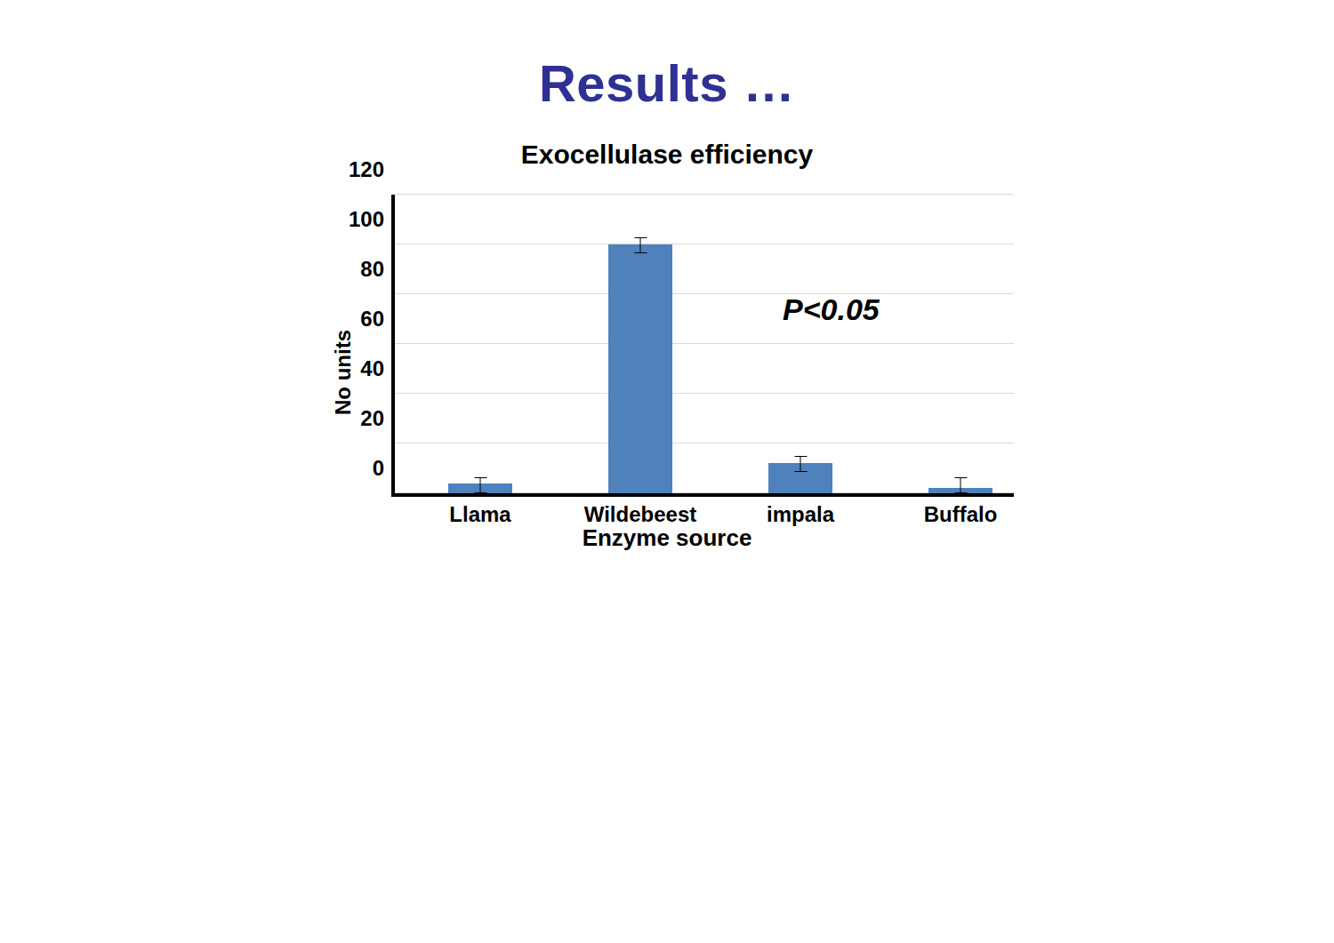Results …
Exocellulase efficiency
No units
0
20
40
60
80
100
120
Llama
Wildebeest
impala
Buffalo
Enzyme source
P<0.05